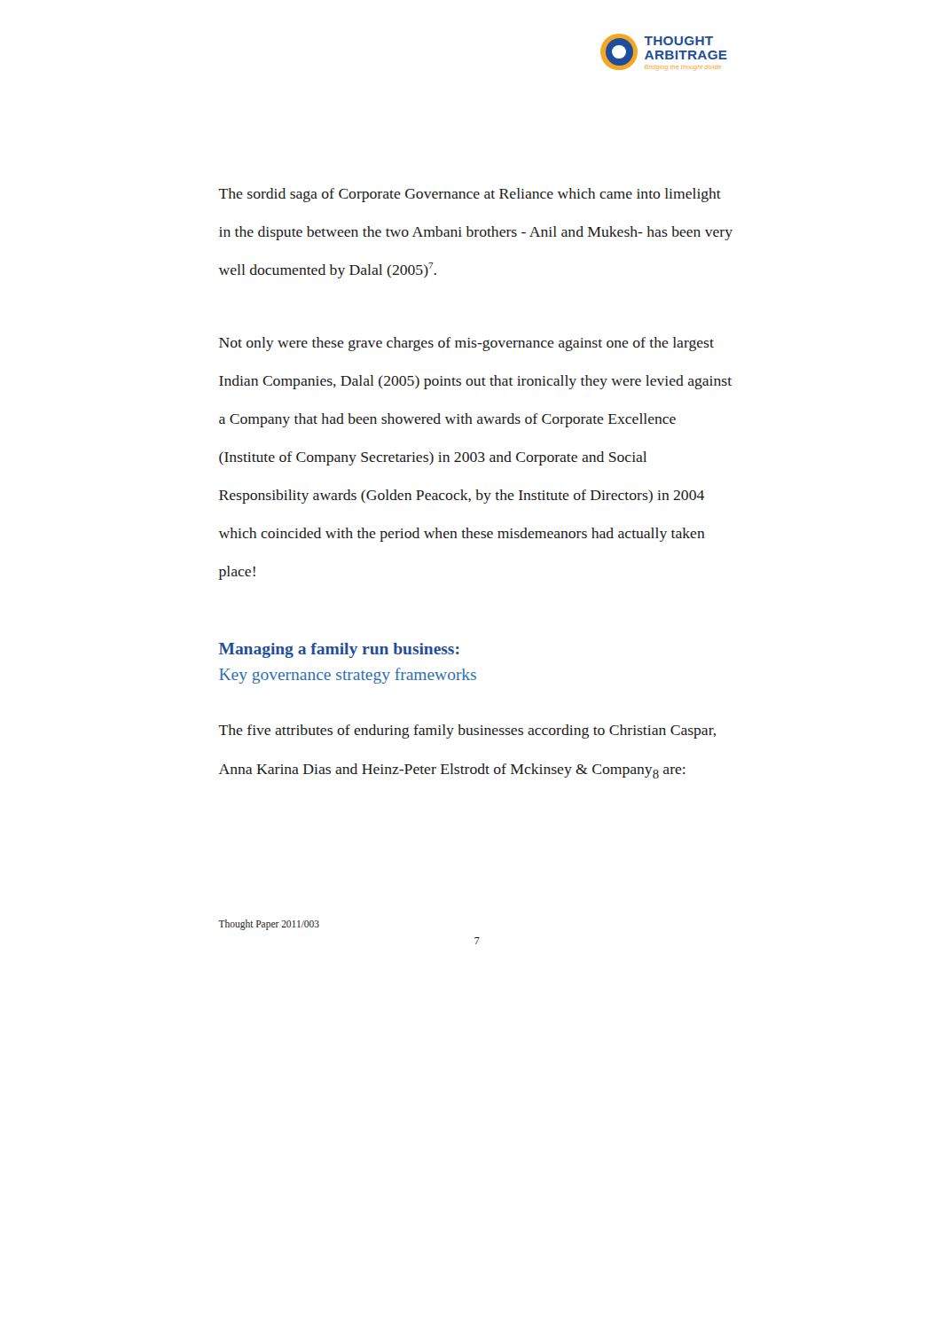THOUGHT ARBITRAGE Bridging the thought divide
The sordid saga of Corporate Governance at Reliance which came into limelight in the dispute between the two Ambani brothers - Anil and Mukesh- has been very well documented by Dalal (2005)7.
Not only were these grave charges of mis-governance against one of the largest Indian Companies, Dalal (2005) points out that ironically they were levied against a Company that had been showered with awards of Corporate Excellence (Institute of Company Secretaries) in 2003 and Corporate and Social Responsibility awards (Golden Peacock, by the Institute of Directors) in 2004 which coincided with the period when these misdemeanors had actually taken place!
Managing a family run business:Key governance strategy frameworks
The five attributes of enduring family businesses according to Christian Caspar, Anna Karina Dias and Heinz-Peter Elstrodt of Mckinsey & Company8 are:
Thought Paper 2011/003 7